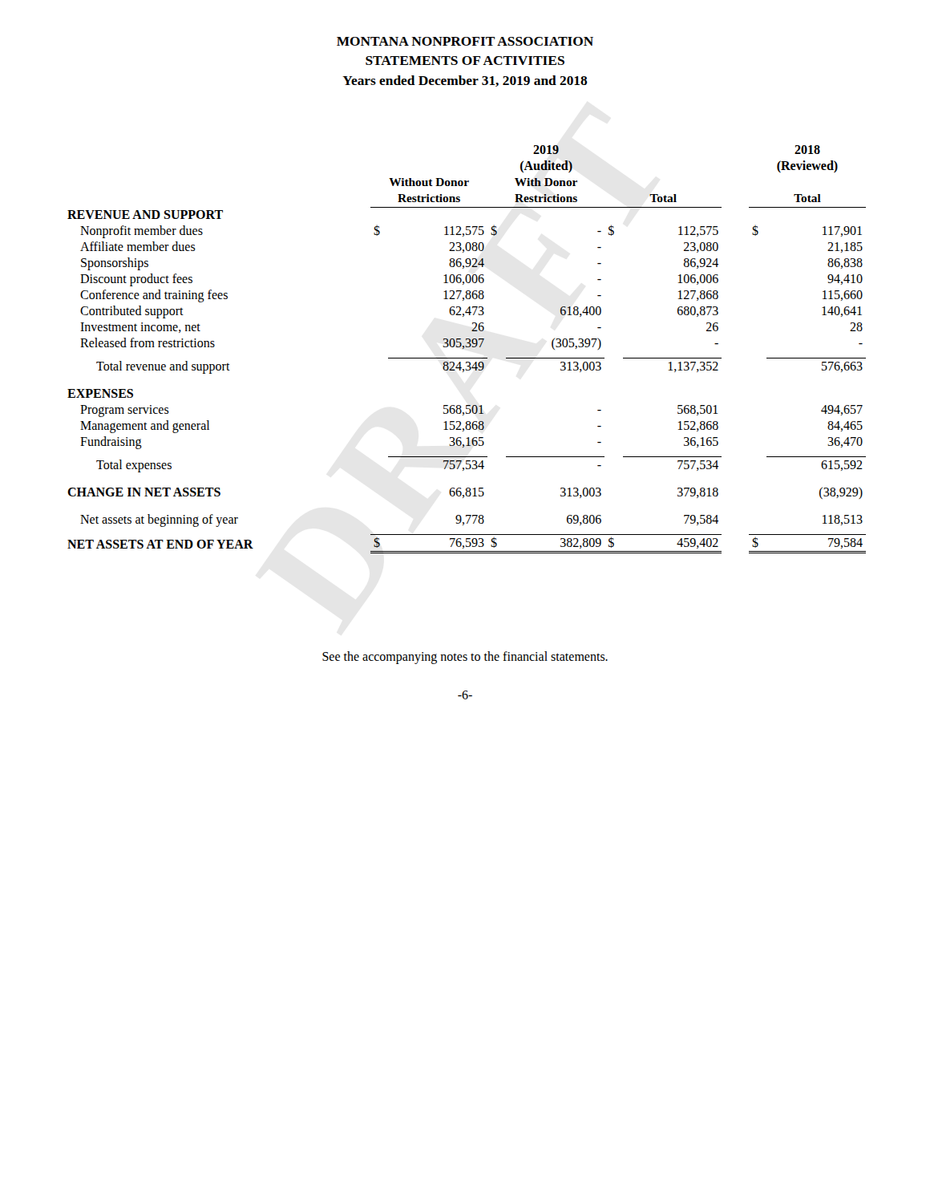DRAFT
MONTANA NONPROFIT ASSOCIATION
STATEMENTS OF ACTIVITIES
Years ended December 31, 2019 and 2018
| | 2019 | | 2018 |
| | (Audited) | | (Reviewed) |
| | Without Donor | With Donor | | | |
| | Restrictions | Restrictions | Total | | Total |
| REVENUE AND SUPPORT | |
| Nonprofit member dues | $ | 112,575 | $ | - | $ | 112,575 | | $ | 117,901 |
| Affiliate member dues | | 23,080 | | - | | 23,080 | | | 21,185 |
| Sponsorships | | 86,924 | | - | | 86,924 | | | 86,838 |
| Discount product fees | | 106,006 | | - | | 106,006 | | | 94,410 |
| Conference and training fees | | 127,868 | | - | | 127,868 | | | 115,660 |
| Contributed support | | 62,473 | | 618,400 | | 680,873 | | | 140,641 |
| Investment income, net | | 26 | | - | | 26 | | | 28 |
| Released from restrictions | | 305,397 | | (305,397) | | - | | | - |
| Total revenue and support | | 824,349 | | 313,003 | | 1,137,352 | | | 576,663 |
| EXPENSES | |
| Program services | | 568,501 | | - | | 568,501 | | | 494,657 |
| Management and general | | 152,868 | | - | | 152,868 | | | 84,465 |
| Fundraising | | 36,165 | | - | | 36,165 | | | 36,470 |
| Total expenses | | 757,534 | | - | | 757,534 | | | 615,592 |
| CHANGE IN NET ASSETS | | 66,815 | | 313,003 | | 379,818 | | | (38,929) |
| Net assets at beginning of year | | 9,778 | | 69,806 | | 79,584 | | | 118,513 |
| NET ASSETS AT END OF YEAR | $ | 76,593 | $ | 382,809 | $ | 459,402 | | $ | 79,584 |
See the accompanying notes to the financial statements.
-6-